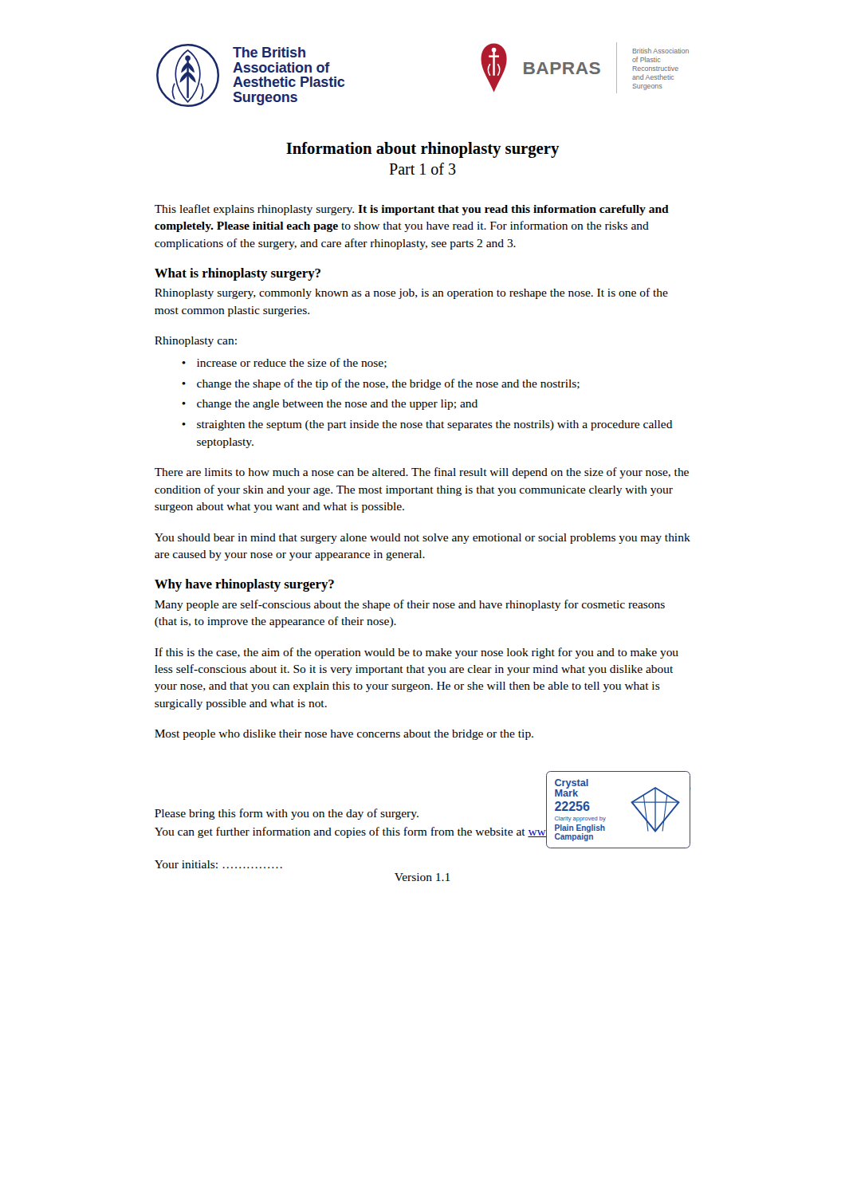The British Association of Aesthetic Plastic Surgeons
BAPRAS
British Association of Plastic
Reconstructive and Aesthetic Surgeons
Information about rhinoplasty surgery
Part 1 of 3
This leaflet explains rhinoplasty surgery. It is important that you read this information carefully and completely. Please initial each page to show that you have read it. For information on the risks and complications of the surgery, and care after rhinoplasty, see parts 2 and 3.
What is rhinoplasty surgery?
Rhinoplasty surgery, commonly known as a nose job, is an operation to reshape the nose. It is one of the most common plastic surgeries.
Rhinoplasty can:
increase or reduce the size of the nose;
change the shape of the tip of the nose, the bridge of the nose and the nostrils;
change the angle between the nose and the upper lip; and
straighten the septum (the part inside the nose that separates the nostrils) with a procedure called septoplasty.
There are limits to how much a nose can be altered. The final result will depend on the size of your nose, the condition of your skin and your age. The most important thing is that you communicate clearly with your surgeon about what you want and what is possible.
You should bear in mind that surgery alone would not solve any emotional or social problems you may think are caused by your nose or your appearance in general.
Why have rhinoplasty surgery?
Many people are self-conscious about the shape of their nose and have rhinoplasty for cosmetic reasons (that is, to improve the appearance of their nose).
If this is the case, the aim of the operation would be to make your nose look right for you and to make you less self-conscious about it. So it is very important that you are clear in your mind what you dislike about your nose, and that you can explain this to your surgeon. He or she will then be able to tell you what is surgically possible and what is not.
Most people who dislike their nose have concerns about the bridge or the tip.
Page 1 of 6
Please bring this form with you on the day of surgery.
You can get further information and copies of this form from the website at www.baaps.org.uk
Your initials: ……………
Crystal
Mark
22256
Clarity approved by
Plain English Campaign
Version 1.1